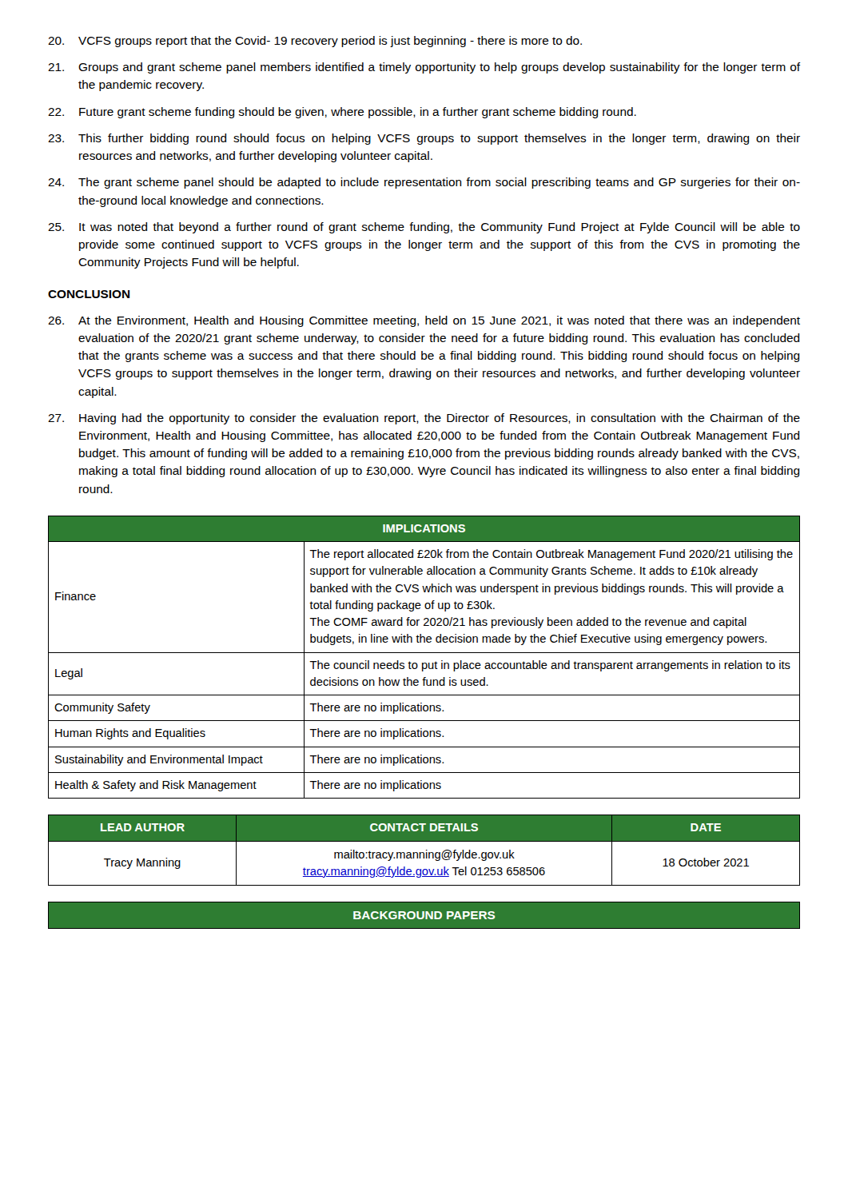20. VCFS groups report that the Covid- 19 recovery period is just beginning - there is more to do.
21. Groups and grant scheme panel members identified a timely opportunity to help groups develop sustainability for the longer term of the pandemic recovery.
22. Future grant scheme funding should be given, where possible, in a further grant scheme bidding round.
23. This further bidding round should focus on helping VCFS groups to support themselves in the longer term, drawing on their resources and networks, and further developing volunteer capital.
24. The grant scheme panel should be adapted to include representation from social prescribing teams and GP surgeries for their on-the-ground local knowledge and connections.
25. It was noted that beyond a further round of grant scheme funding, the Community Fund Project at Fylde Council will be able to provide some continued support to VCFS groups in the longer term and the support of this from the CVS in promoting the Community Projects Fund will be helpful.
CONCLUSION
26. At the Environment, Health and Housing Committee meeting, held on 15 June 2021, it was noted that there was an independent evaluation of the 2020/21 grant scheme underway, to consider the need for a future bidding round. This evaluation has concluded that the grants scheme was a success and that there should be a final bidding round. This bidding round should focus on helping VCFS groups to support themselves in the longer term, drawing on their resources and networks, and further developing volunteer capital.
27. Having had the opportunity to consider the evaluation report, the Director of Resources, in consultation with the Chairman of the Environment, Health and Housing Committee, has allocated £20,000 to be funded from the Contain Outbreak Management Fund budget. This amount of funding will be added to a remaining £10,000 from the previous bidding rounds already banked with the CVS, making a total final bidding round allocation of up to £30,000. Wyre Council has indicated its willingness to also enter a final bidding round.
| IMPLICATIONS |
| --- |
| Finance | The report allocated £20k from the Contain Outbreak Management Fund 2020/21 utilising the support for vulnerable allocation a Community Grants Scheme. It adds to £10k already banked with the CVS which was underspent in previous biddings rounds. This will provide a total funding package of up to £30k. The COMF award for 2020/21 has previously been added to the revenue and capital budgets, in line with the decision made by the Chief Executive using emergency powers. |
| Legal | The council needs to put in place accountable and transparent arrangements in relation to its decisions on how the fund is used. |
| Community Safety | There are no implications. |
| Human Rights and Equalities | There are no implications. |
| Sustainability and Environmental Impact | There are no implications. |
| Health & Safety and Risk Management | There are no implications |
| LEAD AUTHOR | CONTACT DETAILS | DATE |
| --- | --- | --- |
| Tracy Manning | mailto:tracy.manning@fylde.gov.uk tracy.manning@fylde.gov.uk Tel 01253 658506 | 18 October 2021 |
BACKGROUND PAPERS